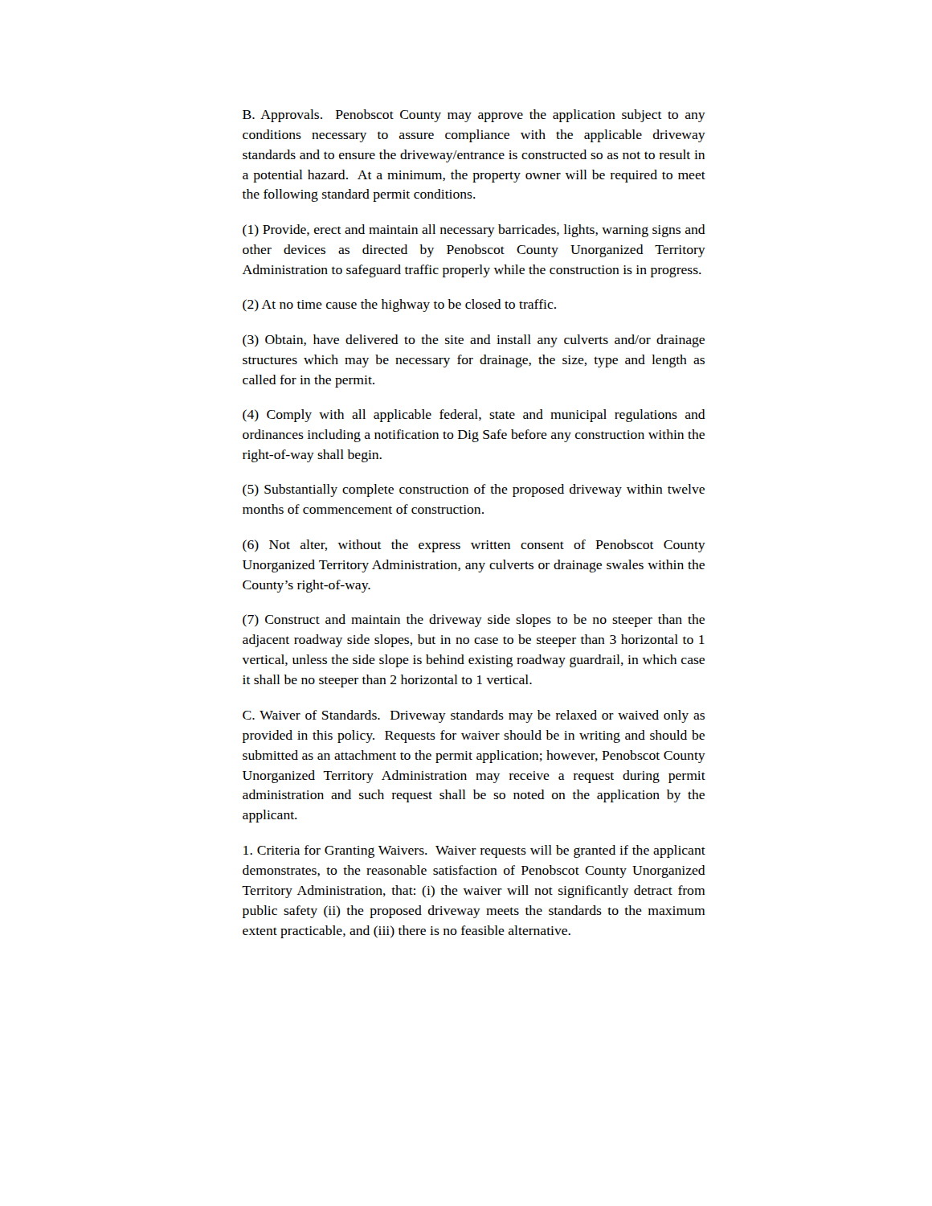B. Approvals. Penobscot County may approve the application subject to any conditions necessary to assure compliance with the applicable driveway standards and to ensure the driveway/entrance is constructed so as not to result in a potential hazard. At a minimum, the property owner will be required to meet the following standard permit conditions.
(1) Provide, erect and maintain all necessary barricades, lights, warning signs and other devices as directed by Penobscot County Unorganized Territory Administration to safeguard traffic properly while the construction is in progress.
(2) At no time cause the highway to be closed to traffic.
(3) Obtain, have delivered to the site and install any culverts and/or drainage structures which may be necessary for drainage, the size, type and length as called for in the permit.
(4) Comply with all applicable federal, state and municipal regulations and ordinances including a notification to Dig Safe before any construction within the right-of-way shall begin.
(5) Substantially complete construction of the proposed driveway within twelve months of commencement of construction.
(6) Not alter, without the express written consent of Penobscot County Unorganized Territory Administration, any culverts or drainage swales within the County’s right-of-way.
(7) Construct and maintain the driveway side slopes to be no steeper than the adjacent roadway side slopes, but in no case to be steeper than 3 horizontal to 1 vertical, unless the side slope is behind existing roadway guardrail, in which case it shall be no steeper than 2 horizontal to 1 vertical.
C. Waiver of Standards. Driveway standards may be relaxed or waived only as provided in this policy. Requests for waiver should be in writing and should be submitted as an attachment to the permit application; however, Penobscot County Unorganized Territory Administration may receive a request during permit administration and such request shall be so noted on the application by the applicant.
1. Criteria for Granting Waivers. Waiver requests will be granted if the applicant demonstrates, to the reasonable satisfaction of Penobscot County Unorganized Territory Administration, that: (i) the waiver will not significantly detract from public safety (ii) the proposed driveway meets the standards to the maximum extent practicable, and (iii) there is no feasible alternative.